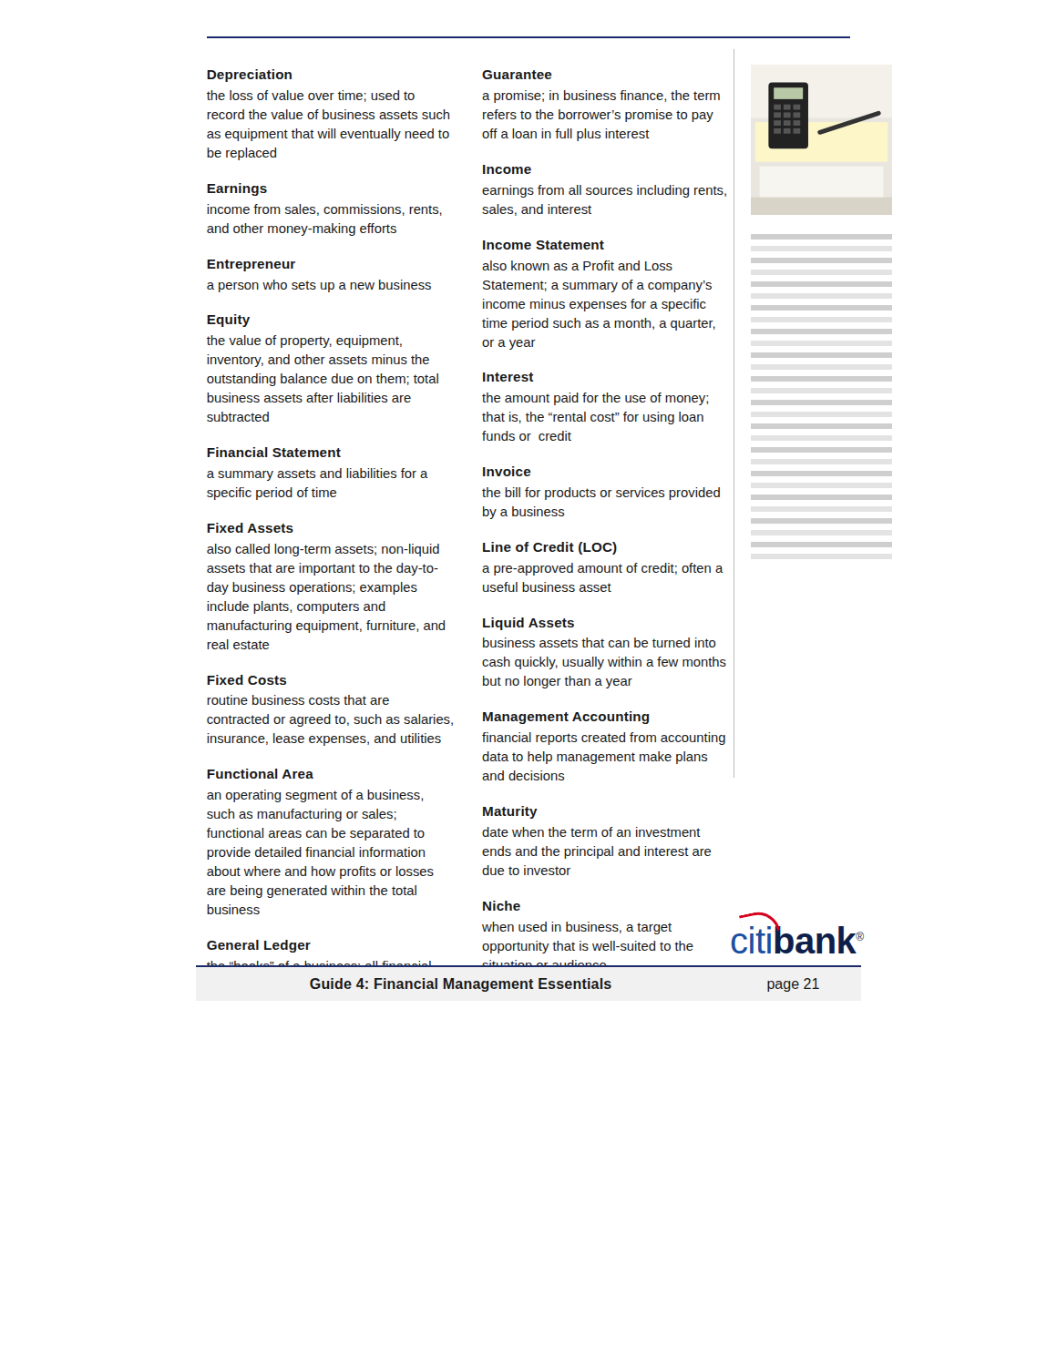Depreciation
the loss of value over time; used to record the value of business assets such as equipment that will eventually need to be replaced
Earnings
income from sales, commissions, rents, and other money-making efforts
Entrepreneur
a person who sets up a new business
Equity
the value of property, equipment, inventory, and other assets minus the outstanding balance due on them; total business assets after liabilities are subtracted
Financial Statement
a summary assets and liabilities for a specific period of time
Fixed Assets
also called long-term assets; non-liquid assets that are important to the day-to-day business operations; examples include plants, computers and manufacturing equipment, furniture, and real estate
Fixed Costs
routine business costs that are contracted or agreed to, such as salaries, insurance, lease expenses, and utilities
Functional Area
an operating segment of a business, such as manufacturing or sales; functional areas can be separated to provide detailed financial information about where and how profits or losses are being generated within the total business
General Ledger
the “books” of a business; all financial transactions are recorded here
Guarantee
a promise; in business finance, the term refers to the borrower’s promise to pay off a loan in full plus interest
Income
earnings from all sources including rents, sales, and interest
Income Statement
also known as a Profit and Loss Statement; a summary of a company’s income minus expenses for a specific time period such as a month, a quarter, or a year
Interest
the amount paid for the use of money; that is, the “rental cost” for using loan funds or credit
Invoice
the bill for products or services provided by a business
Line of Credit (LOC)
a pre-approved amount of credit; often a useful business asset
Liquid Assets
business assets that can be turned into cash quickly, usually within a few months but no longer than a year
Management Accounting
financial reports created from accounting data to help management make plans and decisions
Maturity
date when the term of an investment ends and the principal and interest are due to investor
Niche
when used in business, a target opportunity that is well-suited to the situation or audience
citi bank®
Guide 4: Financial Management Essentials
page 21